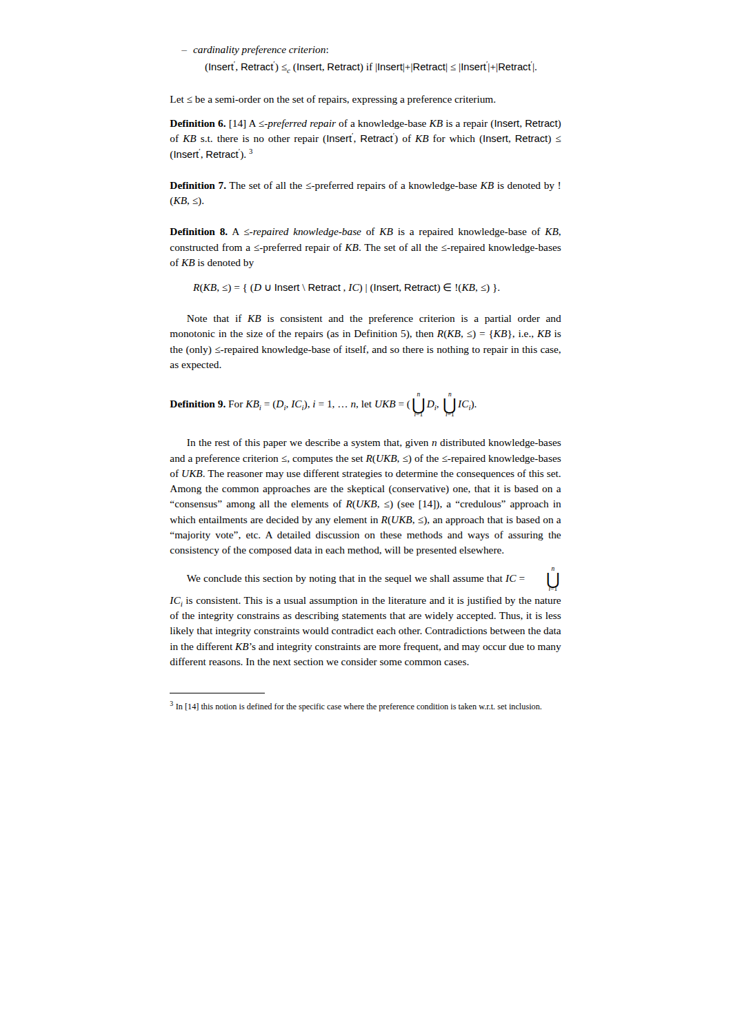cardinality preference criterion: (Insert′, Retract′) ≤c (Insert, Retract) if |Insert|+|Retract| ≤ |Insert′|+|Retract′|.
Let ≤ be a semi-order on the set of repairs, expressing a preference criterium.
Definition 6. [14] A ≤-preferred repair of a knowledge-base KB is a repair (Insert, Retract) of KB s.t. there is no other repair (Insert′, Retract′) of KB for which (Insert, Retract) ≤ (Insert′, Retract′). 3
Definition 7. The set of all the ≤-preferred repairs of a knowledge-base KB is denoted by !(KB, ≤).
Definition 8. A ≤-repaired knowledge-base of KB is a repaired knowledge-base of KB, constructed from a ≤-preferred repair of KB. The set of all the ≤-repaired knowledge-bases of KB is denoted by R(KB, ≤) = { (D ∪ Insert \ Retract , IC) | (Insert, Retract) ∈ !(KB, ≤) }.
Note that if KB is consistent and the preference criterion is a partial order and monotonic in the size of the repairs (as in Definition 5), then R(KB, ≤) = {KB}, i.e., KB is the (only) ≤-repaired knowledge-base of itself, and so there is nothing to repair in this case, as expected.
Definition 9. For KBi = (Di, ICi), i = 1, … n, let UKB = (n⋃i=1 Di, n⋃i=1 ICi).
In the rest of this paper we describe a system that, given n distributed knowledge-bases and a preference criterion ≤, computes the set R(UKB, ≤) of the ≤-repaired knowledge-bases of UKB. The reasoner may use different strategies to determine the consequences of this set. Among the common approaches are the skeptical (conservative) one, that it is based on a “consensus” among all the elements of R(UKB, ≤) (see [14]), a “credulous” approach in which entailments are decided by any element in R(UKB, ≤), an approach that is based on a “majority vote”, etc. A detailed discussion on these methods and ways of assuring the consistency of the composed data in each method, will be presented elsewhere.
We conclude this section by noting that in the sequel we shall assume that IC = n⋃i=1 ICi is consistent. This is a usual assumption in the literature and it is justified by the nature of the integrity constrains as describing statements that are widely accepted. Thus, it is less likely that integrity constraints would contradict each other. Contradictions between the data in the different KB’s and integrity constraints are more frequent, and may occur due to many different reasons. In the next section we consider some common cases.
3 In [14] this notion is defined for the specific case where the preference condition is taken w.r.t. set inclusion.